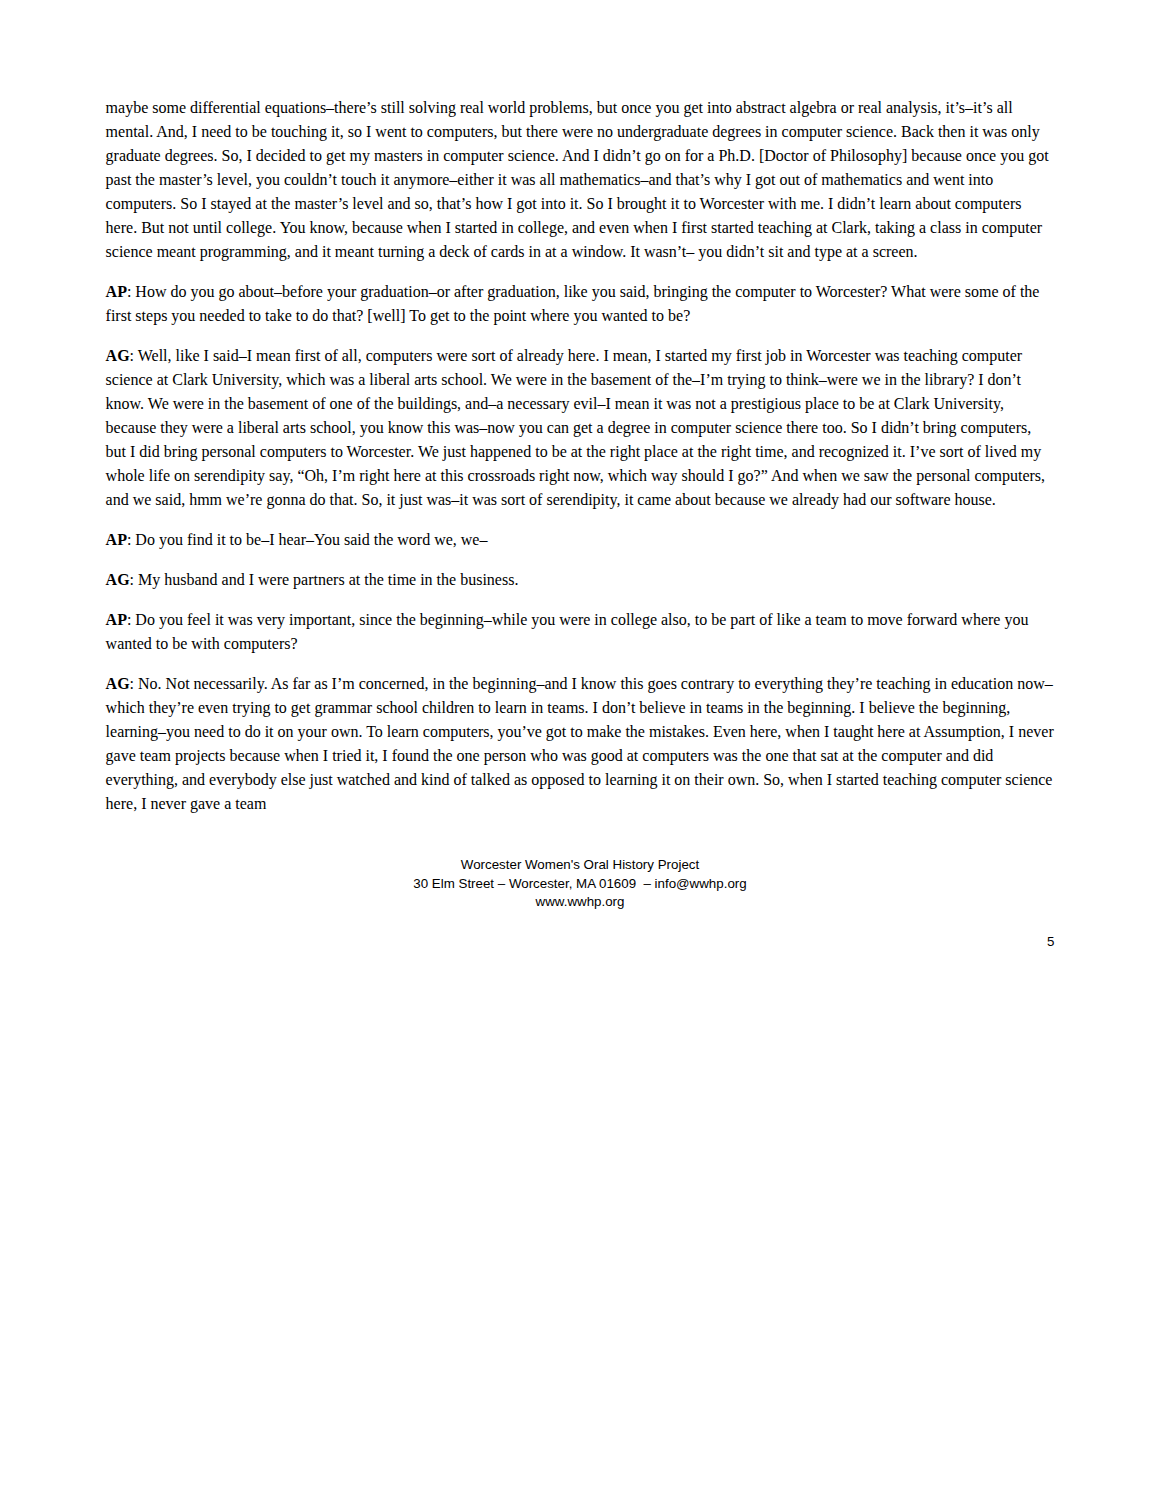maybe some differential equations–there’s still solving real world problems, but once you get into abstract algebra or real analysis, it’s–it’s all mental. And, I need to be touching it, so I went to computers, but there were no undergraduate degrees in computer science. Back then it was only graduate degrees. So, I decided to get my masters in computer science. And I didn’t go on for a Ph.D. [Doctor of Philosophy] because once you got past the master’s level, you couldn’t touch it anymore–either it was all mathematics–and that’s why I got out of mathematics and went into computers. So I stayed at the master’s level and so, that’s how I got into it. So I brought it to Worcester with me. I didn’t learn about computers here. But not until college. You know, because when I started in college, and even when I first started teaching at Clark, taking a class in computer science meant programming, and it meant turning a deck of cards in at a window. It wasn’t– you didn’t sit and type at a screen.
AP: How do you go about–before your graduation–or after graduation, like you said, bringing the computer to Worcester? What were some of the first steps you needed to take to do that? [well] To get to the point where you wanted to be?
AG: Well, like I said–I mean first of all, computers were sort of already here. I mean, I started my first job in Worcester was teaching computer science at Clark University, which was a liberal arts school. We were in the basement of the–I’m trying to think–were we in the library? I don’t know. We were in the basement of one of the buildings, and–a necessary evil–I mean it was not a prestigious place to be at Clark University, because they were a liberal arts school, you know this was–now you can get a degree in computer science there too. So I didn’t bring computers, but I did bring personal computers to Worcester. We just happened to be at the right place at the right time, and recognized it. I’ve sort of lived my whole life on serendipity say, “Oh, I’m right here at this crossroads right now, which way should I go?” And when we saw the personal computers, and we said, hmm we’re gonna do that. So, it just was–it was sort of serendipity, it came about because we already had our software house.
AP: Do you find it to be–I hear–You said the word we, we–
AG: My husband and I were partners at the time in the business.
AP: Do you feel it was very important, since the beginning–while you were in college also, to be part of like a team to move forward where you wanted to be with computers?
AG: No. Not necessarily. As far as I’m concerned, in the beginning–and I know this goes contrary to everything they’re teaching in education now–which they’re even trying to get grammar school children to learn in teams. I don’t believe in teams in the beginning. I believe the beginning, learning–you need to do it on your own. To learn computers, you’ve got to make the mistakes. Even here, when I taught here at Assumption, I never gave team projects because when I tried it, I found the one person who was good at computers was the one that sat at the computer and did everything, and everybody else just watched and kind of talked as opposed to learning it on their own. So, when I started teaching computer science here, I never gave a team
Worcester Women's Oral History Project
30 Elm Street – Worcester, MA 01609 – info@wwhp.org
www.wwhp.org
5